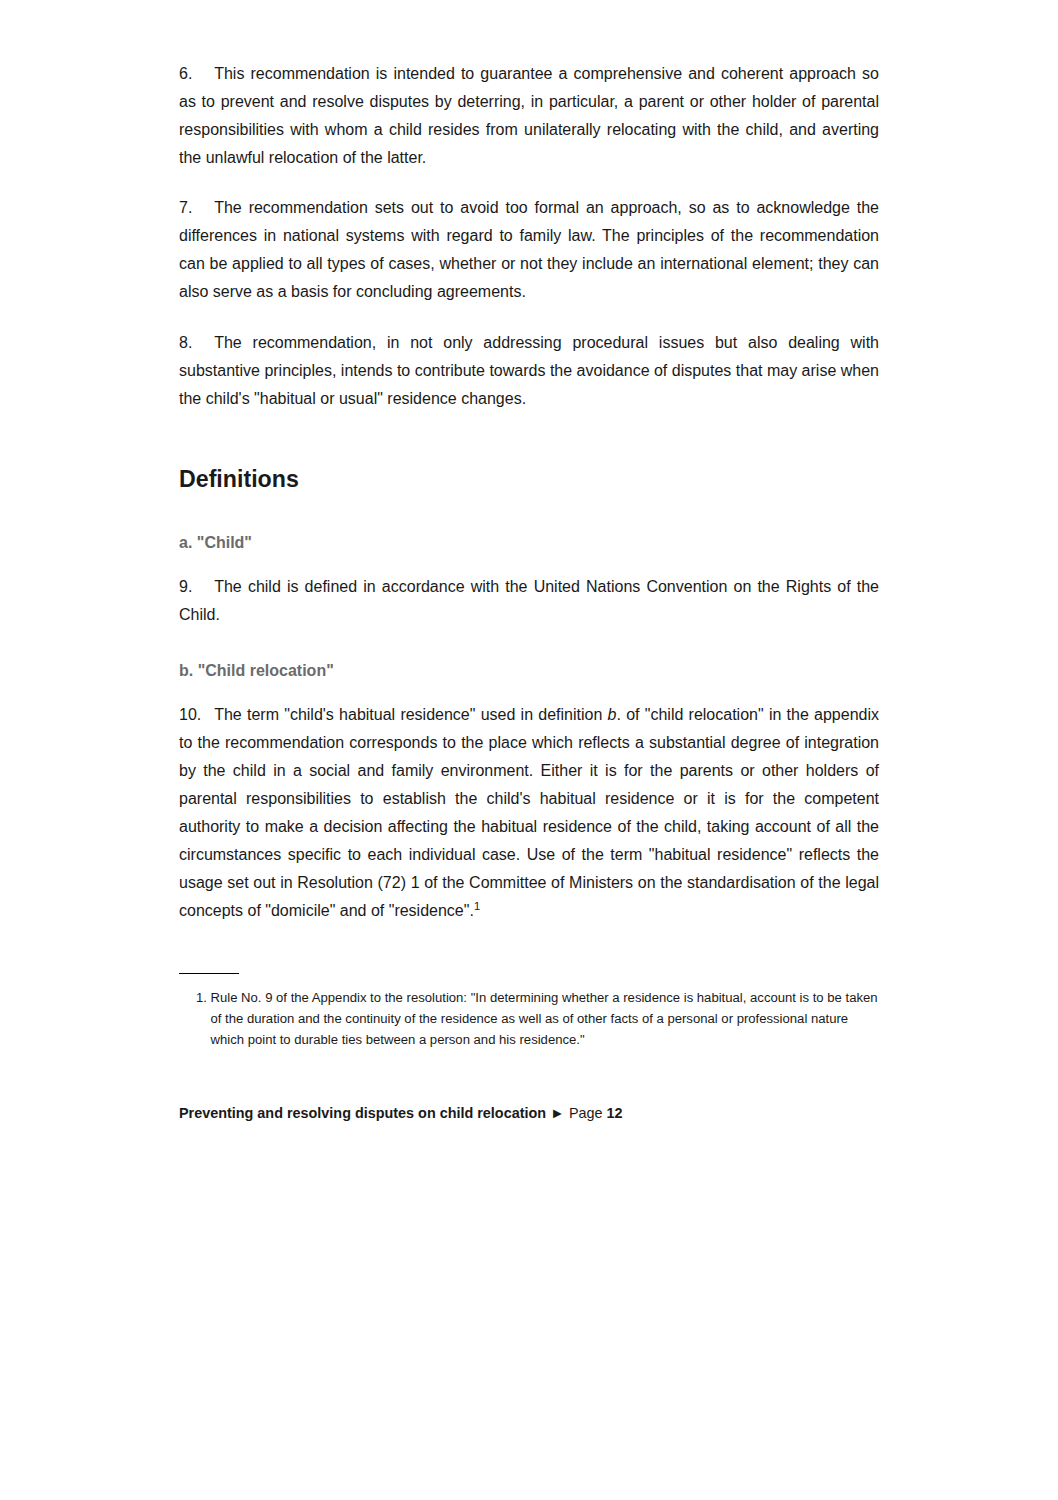6. This recommendation is intended to guarantee a comprehensive and coherent approach so as to prevent and resolve disputes by deterring, in particular, a parent or other holder of parental responsibilities with whom a child resides from unilaterally relocating with the child, and averting the unlawful relocation of the latter.
7. The recommendation sets out to avoid too formal an approach, so as to acknowledge the differences in national systems with regard to family law. The principles of the recommendation can be applied to all types of cases, whether or not they include an international element; they can also serve as a basis for concluding agreements.
8. The recommendation, in not only addressing procedural issues but also dealing with substantive principles, intends to contribute towards the avoidance of disputes that may arise when the child's "habitual or usual" residence changes.
Definitions
a. "Child"
9. The child is defined in accordance with the United Nations Convention on the Rights of the Child.
b. "Child relocation"
10. The term "child's habitual residence" used in definition b. of "child relocation" in the appendix to the recommendation corresponds to the place which reflects a substantial degree of integration by the child in a social and family environment. Either it is for the parents or other holders of parental responsibilities to establish the child's habitual residence or it is for the competent authority to make a decision affecting the habitual residence of the child, taking account of all the circumstances specific to each individual case. Use of the term "habitual residence" reflects the usage set out in Resolution (72) 1 of the Committee of Ministers on the standardisation of the legal concepts of "domicile" and of "residence".1
Rule No. 9 of the Appendix to the resolution: "In determining whether a residence is habitual, account is to be taken of the duration and the continuity of the residence as well as of other facts of a personal or professional nature which point to durable ties between a person and his residence."
Preventing and resolving disputes on child relocation►Page 12